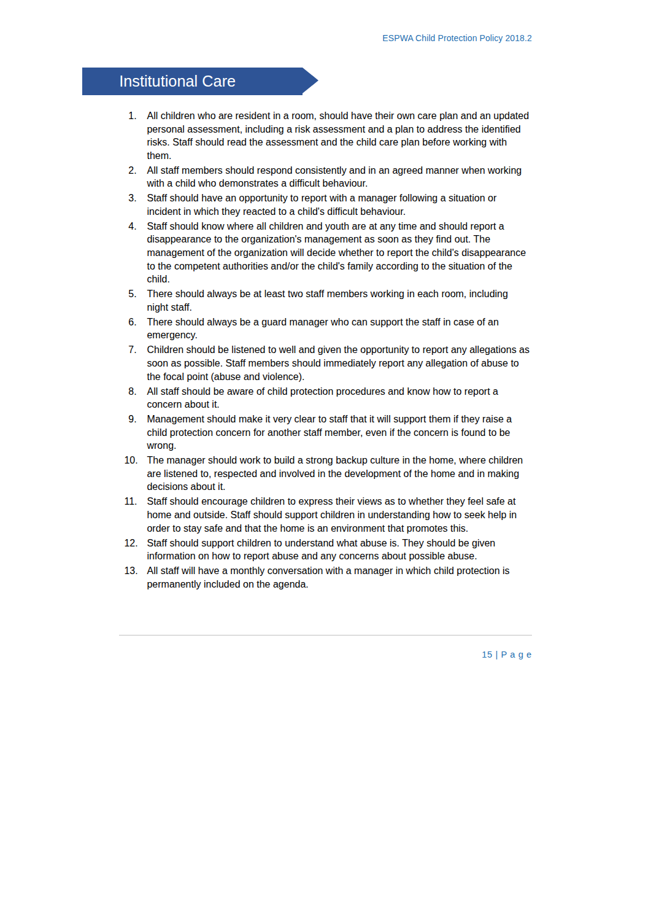ESPWA Child Protection Policy 2018.2
Institutional Care
All children who are resident in a room, should have their own care plan and an updated personal assessment, including a risk assessment and a plan to address the identified risks. Staff should read the assessment and the child care plan before working with them.
All staff members should respond consistently and in an agreed manner when working with a child who demonstrates a difficult behaviour.
Staff should have an opportunity to report with a manager following a situation or incident in which they reacted to a child's difficult behaviour.
Staff should know where all children and youth are at any time and should report a disappearance to the organization's management as soon as they find out. The management of the organization will decide whether to report the child's disappearance to the competent authorities and/or the child's family according to the situation of the child.
There should always be at least two staff members working in each room, including night staff.
There should always be a guard manager who can support the staff in case of an emergency.
Children should be listened to well and given the opportunity to report any allegations as soon as possible. Staff members should immediately report any allegation of abuse to the focal point (abuse and violence).
All staff should be aware of child protection procedures and know how to report a concern about it.
Management should make it very clear to staff that it will support them if they raise a child protection concern for another staff member, even if the concern is found to be wrong.
The manager should work to build a strong backup culture in the home, where children are listened to, respected and involved in the development of the home and in making decisions about it.
Staff should encourage children to express their views as to whether they feel safe at home and outside. Staff should support children in understanding how to seek help in order to stay safe and that the home is an environment that promotes this.
Staff should support children to understand what abuse is. They should be given information on how to report abuse and any concerns about possible abuse.
All staff will have a monthly conversation with a manager in which child protection is permanently included on the agenda.
15 | P a g e